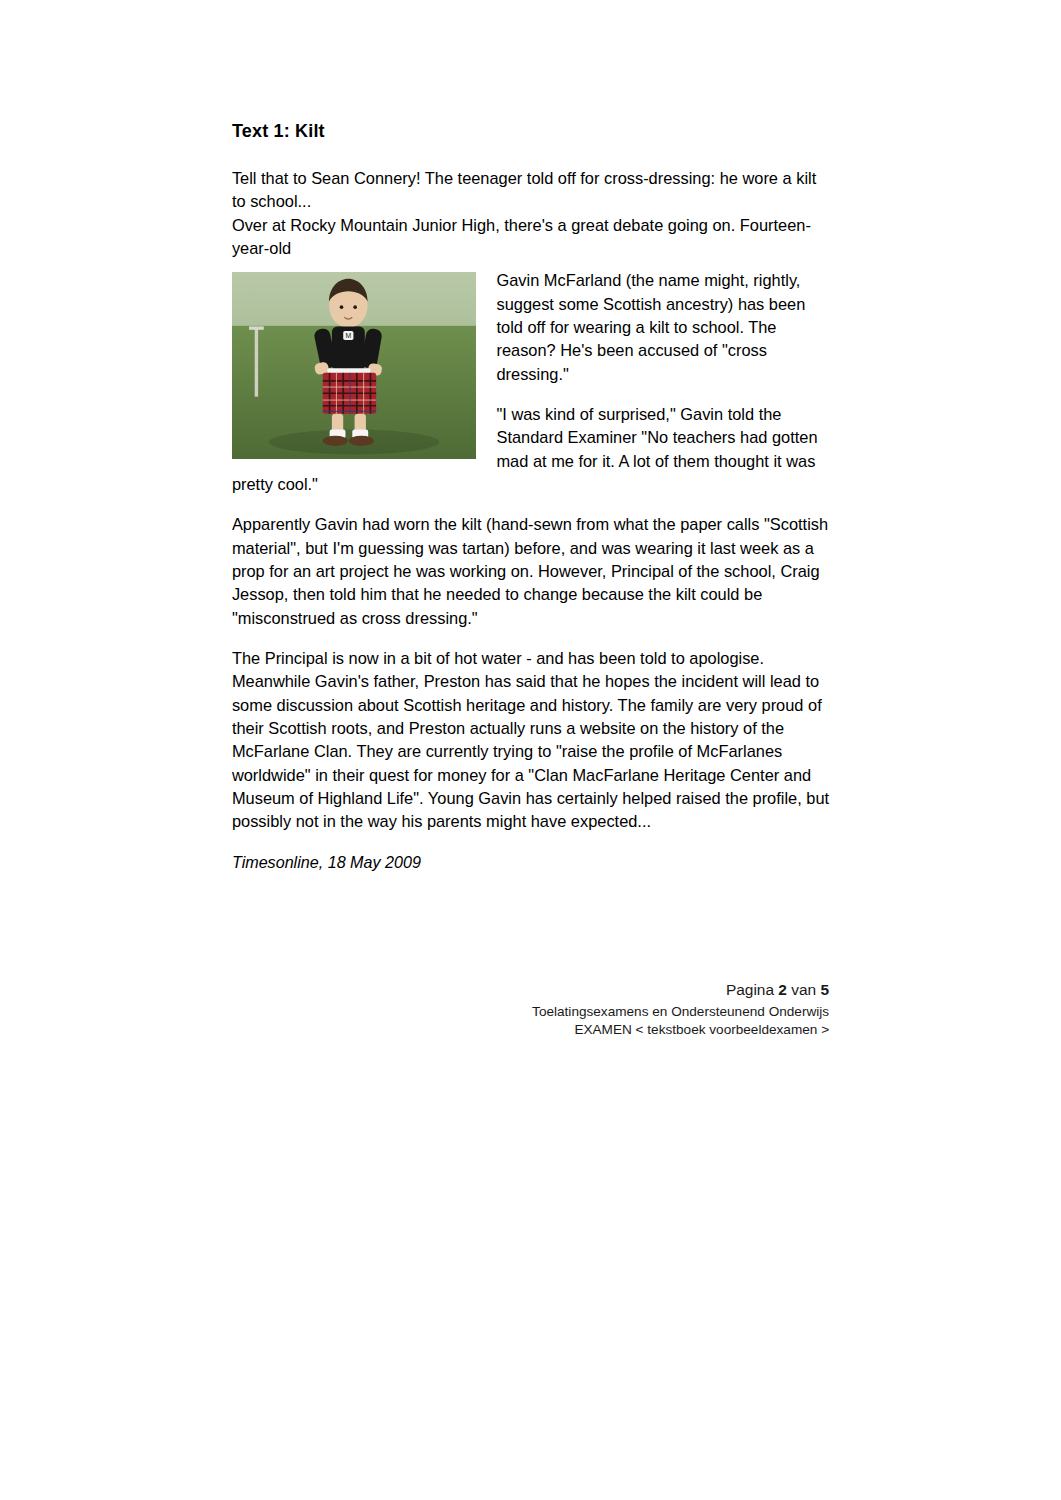Text 1: Kilt
Tell that to Sean Connery! The teenager told off for cross-dressing: he wore a kilt to school...
Over at Rocky Mountain Junior High, there's a great debate going on. Fourteen-year-old
Gavin McFarland (the name might, rightly, suggest some Scottish ancestry) has been told off for wearing a kilt to school. The reason? He's been accused of "cross dressing."
"I was kind of surprised," Gavin told the Standard Examiner "No teachers had gotten mad at me for it. A lot of them thought it was pretty cool."
Apparently Gavin had worn the kilt (hand-sewn from what the paper calls "Scottish material", but I'm guessing was tartan) before, and was wearing it last week as a prop for an art project he was working on. However, Principal of the school, Craig Jessop, then told him that he needed to change because the kilt could be "misconstrued as cross dressing."
The Principal is now in a bit of hot water - and has been told to apologise. Meanwhile Gavin's father, Preston has said that he hopes the incident will lead to some discussion about Scottish heritage and history. The family are very proud of their Scottish roots, and Preston actually runs a website on the history of the McFarlane Clan. They are currently trying to "raise the profile of McFarlanes worldwide" in their quest for money for a "Clan MacFarlane Heritage Center and Museum of Highland Life". Young Gavin has certainly helped raised the profile, but possibly not in the way his parents might have expected...
Timesonline, 18 May 2009
Pagina 2 van 5
Toelatingsexamens en Ondersteunend Onderwijs
EXAMEN < tekstboek voorbeeldexamen >